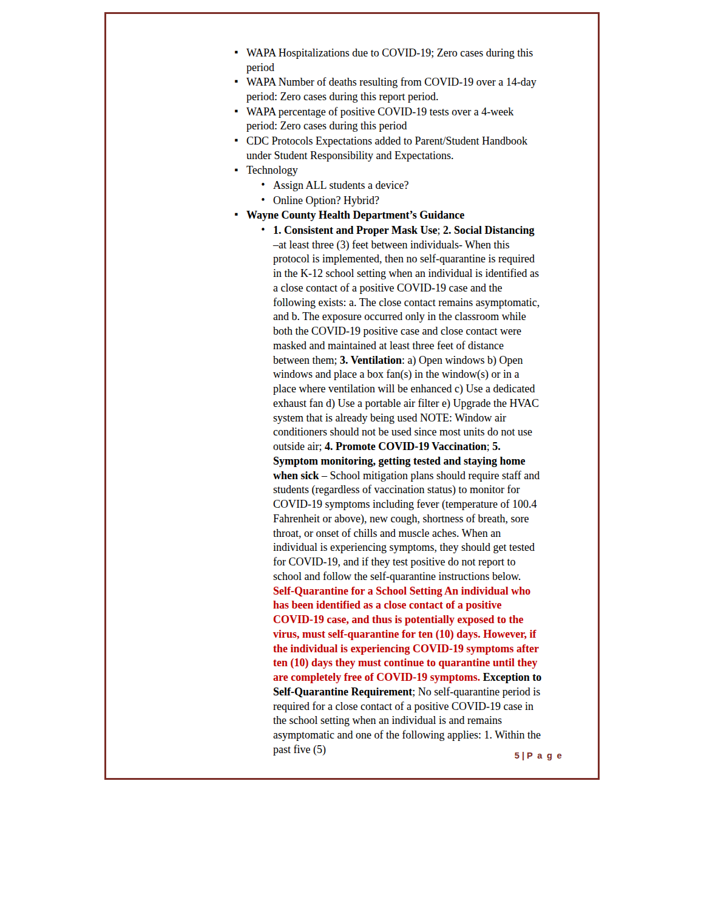WAPA Hospitalizations due to COVID-19; Zero cases during this period
WAPA Number of deaths resulting from COVID-19 over a 14-day period: Zero cases during this report period.
WAPA percentage of positive COVID-19 tests over a 4-week period: Zero cases during this period
CDC Protocols Expectations added to Parent/Student Handbook under Student Responsibility and Expectations.
Technology
Assign ALL students a device?
Online Option? Hybrid?
Wayne County Health Department’s Guidance
1. Consistent and Proper Mask Use; 2. Social Distancing –at least three (3) feet between individuals- When this protocol is implemented, then no self-quarantine is required in the K-12 school setting when an individual is identified as a close contact of a positive COVID-19 case and the following exists: a. The close contact remains asymptomatic, and b. The exposure occurred only in the classroom while both the COVID-19 positive case and close contact were masked and maintained at least three feet of distance between them; 3. Ventilation: a) Open windows b) Open windows and place a box fan(s) in the window(s) or in a place where ventilation will be enhanced c) Use a dedicated exhaust fan d) Use a portable air filter e) Upgrade the HVAC system that is already being used NOTE: Window air conditioners should not be used since most units do not use outside air; 4. Promote COVID-19 Vaccination; 5. Symptom monitoring, getting tested and staying home when sick – School mitigation plans should require staff and students (regardless of vaccination status) to monitor for COVID-19 symptoms including fever (temperature of 100.4 Fahrenheit or above), new cough, shortness of breath, sore throat, or onset of chills and muscle aches. When an individual is experiencing symptoms, they should get tested for COVID-19, and if they test positive do not report to school and follow the self-quarantine instructions below. Self-Quarantine for a School Setting An individual who has been identified as a close contact of a positive COVID-19 case, and thus is potentially exposed to the virus, must self-quarantine for ten (10) days. However, if the individual is experiencing COVID-19 symptoms after ten (10) days they must continue to quarantine until they are completely free of COVID-19 symptoms. Exception to Self-Quarantine Requirement; No self-quarantine period is required for a close contact of a positive COVID-19 case in the school setting when an individual is and remains asymptomatic and one of the following applies: 1. Within the past five (5)
5 | P a g e